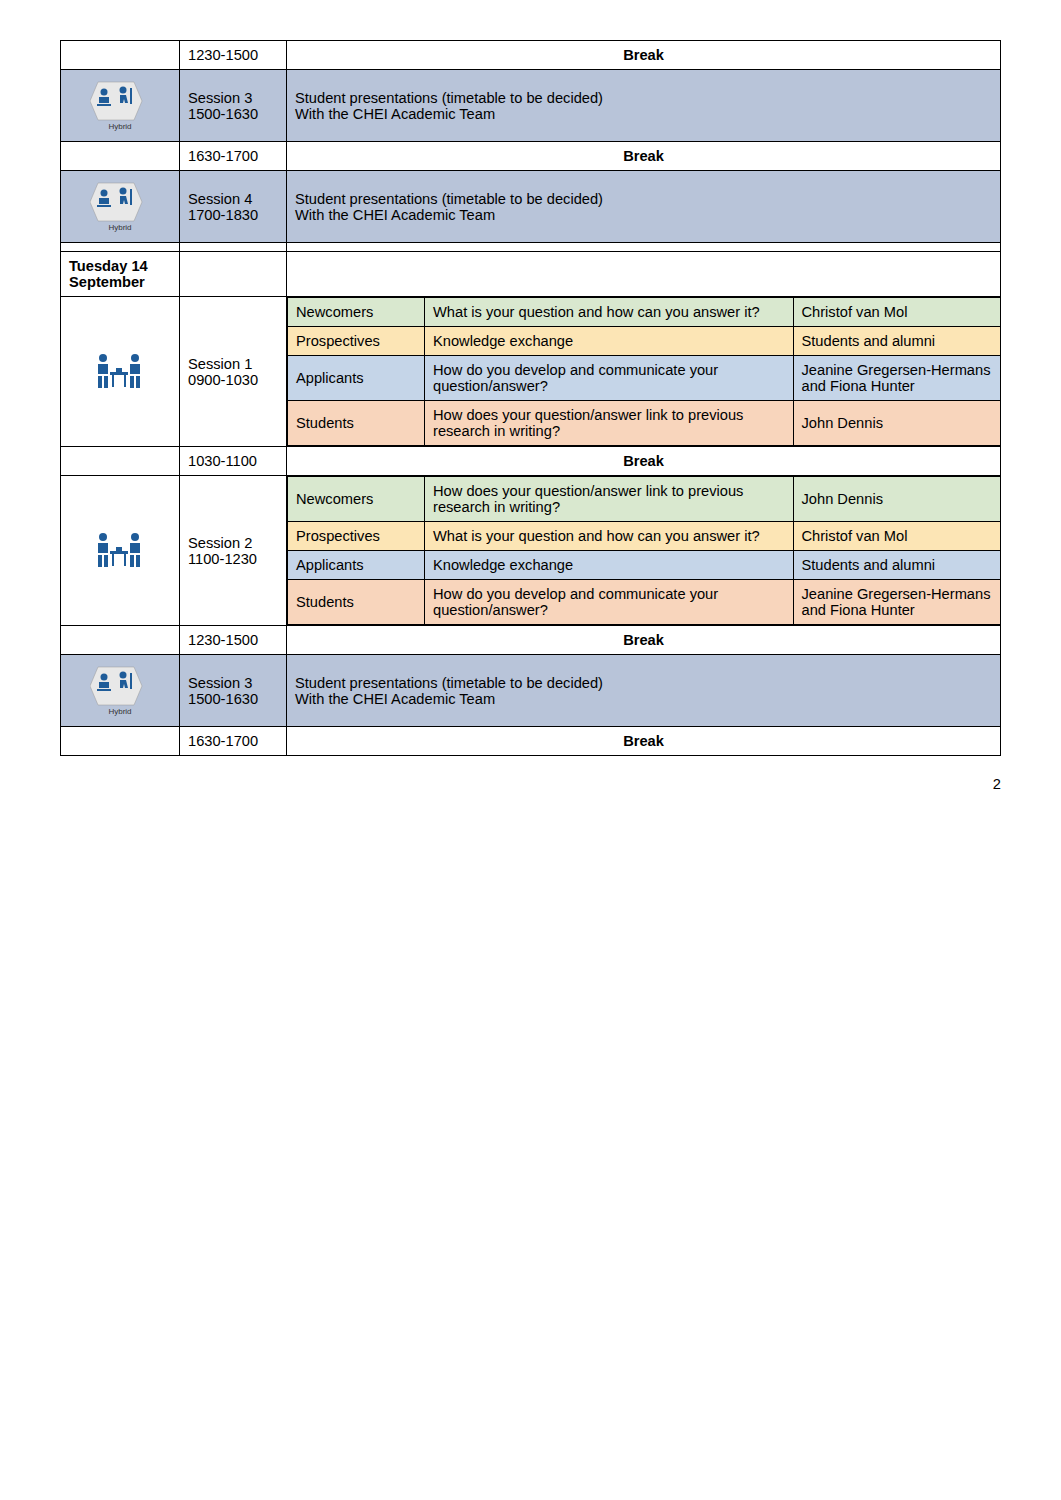| | 1230-1500 | Break |
| Hybrid | Session 3 1500-1630 | Student presentations (timetable to be decided) With the CHEI Academic Team |
| | 1630-1700 | Break |
| Hybrid | Session 4 1700-1830 | Student presentations (timetable to be decided) With the CHEI Academic Team |
| Tuesday 14 September | | |
| | Session 1 0900-1030 | / Newcomers / What is your question and how can you answer it? / Christof van Mol / / Prospectives / Knowledge exchange / Students and alumni / / Applicants / How do you develop and communicate your question/answer? / Jeanine Gregersen-Hermans and Fiona Hunter / / Students / How does your question/answer link to previous research in writing? / John Dennis / |
| | 1030-1100 | Break |
| | Session 2 1100-1230 | / Newcomers / How does your question/answer link to previous research in writing? / John Dennis / / Prospectives / What is your question and how can you answer it? / Christof van Mol / / Applicants / Knowledge exchange / Students and alumni / / Students / How do you develop and communicate your question/answer? / Jeanine Gregersen-Hermans and Fiona Hunter / |
| | 1230-1500 | Break |
| Hybrid | Session 3 1500-1630 | Student presentations (timetable to be decided) With the CHEI Academic Team |
| | 1630-1700 | Break |
2